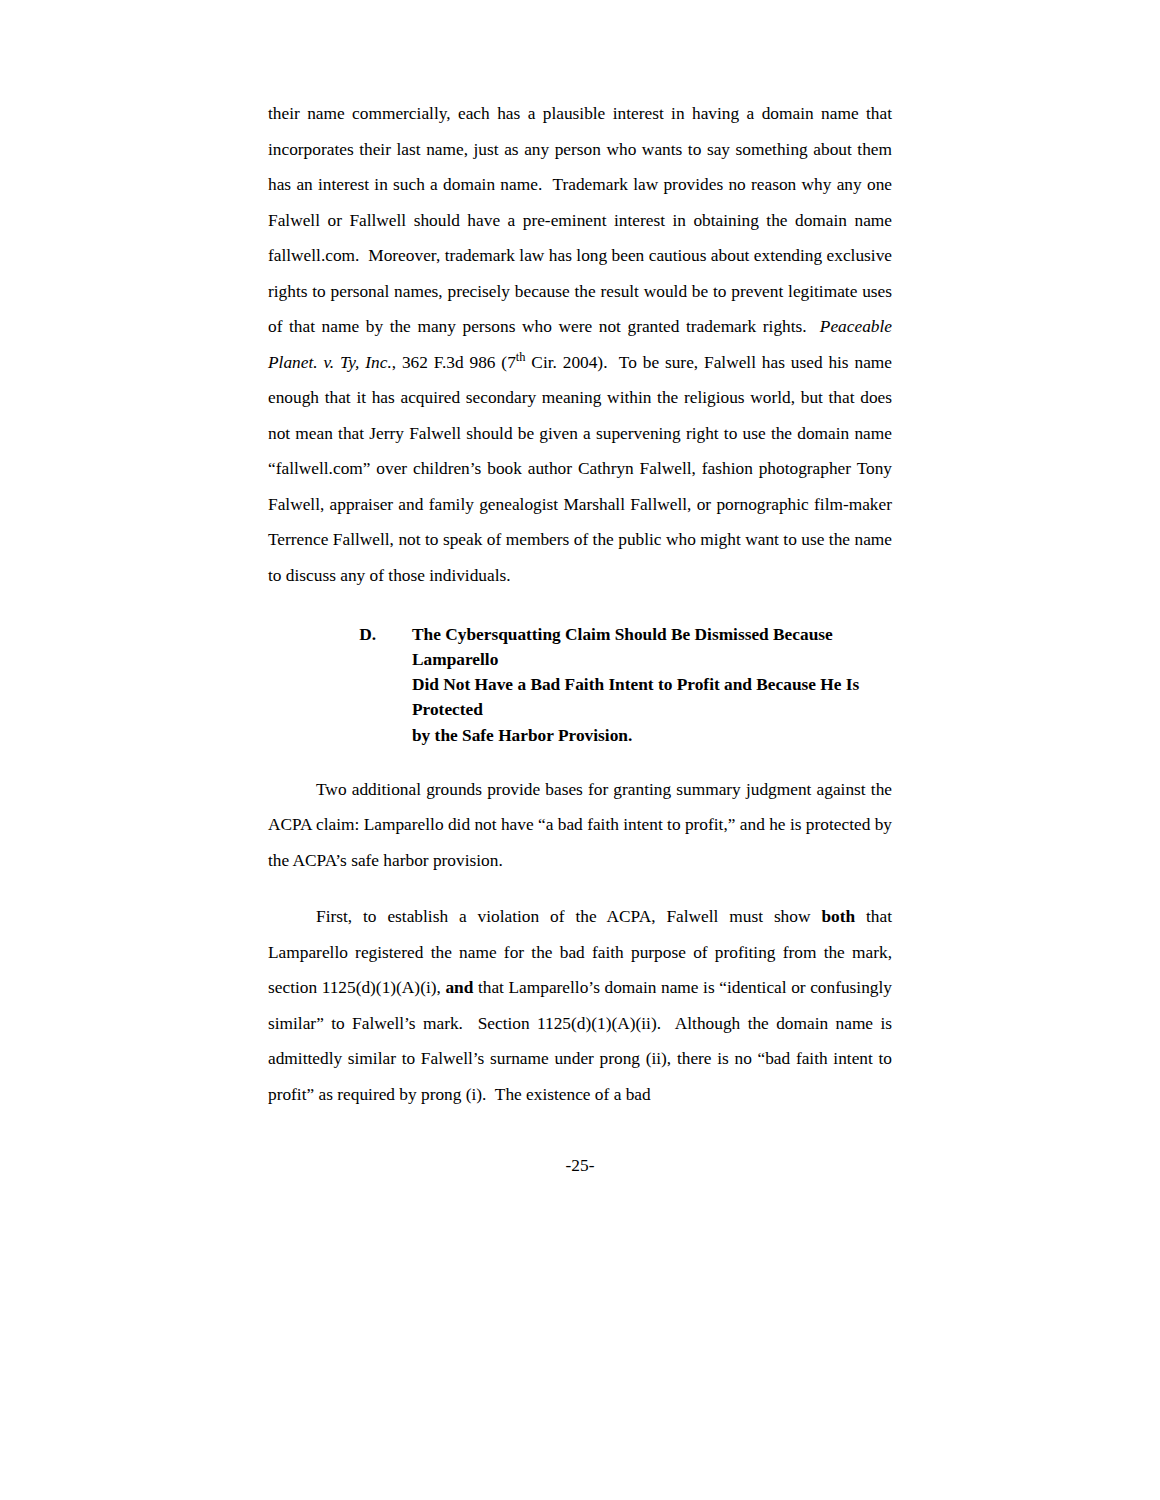their name commercially, each has a plausible interest in having a domain name that incorporates their last name, just as any person who wants to say something about them has an interest in such a domain name. Trademark law provides no reason why any one Falwell or Fallwell should have a pre-eminent interest in obtaining the domain name fallwell.com. Moreover, trademark law has long been cautious about extending exclusive rights to personal names, precisely because the result would be to prevent legitimate uses of that name by the many persons who were not granted trademark rights. Peaceable Planet. v. Ty, Inc., 362 F.3d 986 (7th Cir. 2004). To be sure, Falwell has used his name enough that it has acquired secondary meaning within the religious world, but that does not mean that Jerry Falwell should be given a supervening right to use the domain name “fallwell.com” over children’s book author Cathryn Falwell, fashion photographer Tony Falwell, appraiser and family genealogist Marshall Fallwell, or pornographic film-maker Terrence Fallwell, not to speak of members of the public who might want to use the name to discuss any of those individuals.
D.
The Cybersquatting Claim Should Be Dismissed Because Lamparello
Did Not Have a Bad Faith Intent to Profit and Because He Is Protected
by the Safe Harbor Provision.
Two additional grounds provide bases for granting summary judgment against the ACPA claim: Lamparello did not have “a bad faith intent to profit,” and he is protected by the ACPA’s safe harbor provision.
First, to establish a violation of the ACPA, Falwell must show both that Lamparello registered the name for the bad faith purpose of profiting from the mark, section 1125(d)(1)(A)(i), and that Lamparello’s domain name is “identical or confusingly similar” to Falwell’s mark. Section 1125(d)(1)(A)(ii). Although the domain name is admittedly similar to Falwell’s surname under prong (ii), there is no “bad faith intent to profit” as required by prong (i). The existence of a bad
-25-